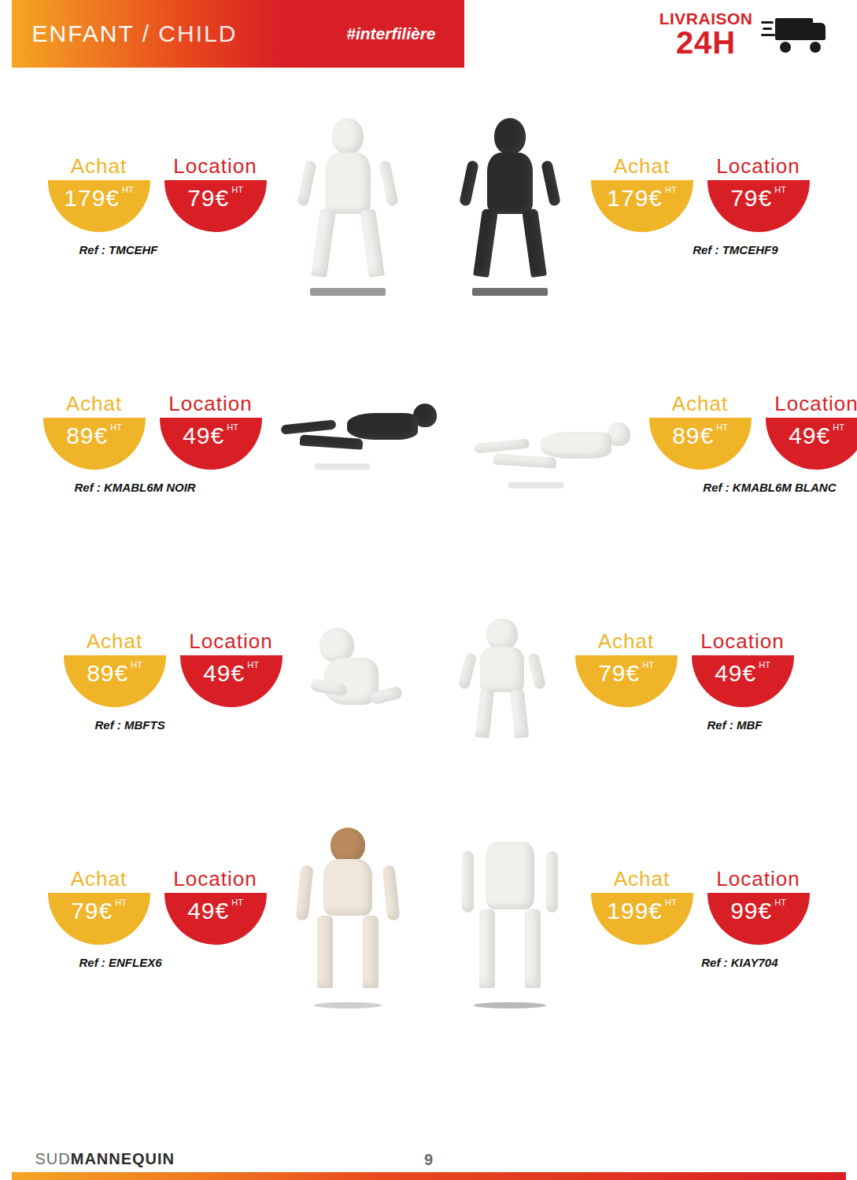ENFANT / CHILD
#interfilière
LIVRAISON
24H
Achat Location
179€HT 79€HT
Ref : TMCEHF
Achat Location
179€HT 79€HT
Ref : TMCEHF9
Achat Location
89€HT 49€HT
Ref : KMABL6M NOIR
Achat Location
89€HT 49€HT
Ref : KMABL6M BLANC
Achat Location
89€HT 49€HT
Ref : MBFTS
Achat Location
79€HT 49€HT
Ref : MBF
Achat Location
79€HT 49€HT
Ref : ENFLEX6
Achat Location
199€HT 99€HT
Ref : KIAY704
SUDMANNEQUIN
9